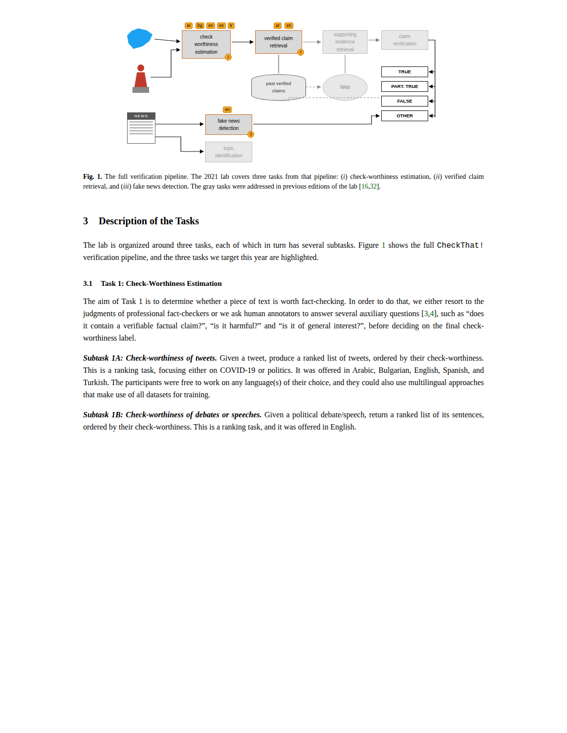NEWS
ar
bg
en
es
tr
ar
en
en
check
worthiness
estimation
1
verified claim
retrieval
2
supporting
evidence
retrieval
claim
verification
fake news
detection
3
topic
identification
past verified
claims
Web
TRUE
PART. TRUE
FALSE
OTHER
Fig. 1. The full verification pipeline. The 2021 lab covers three tasks from that pipeline: (i) check-worthiness estimation, (ii) verified claim retrieval, and (iii) fake news detection. The gray tasks were addressed in previous editions of the lab [16,32].
3 Description of the Tasks
The lab is organized around three tasks, each of which in turn has several subtasks. Figure 1 shows the full CheckThat! verification pipeline, and the three tasks we target this year are highlighted.
3.1 Task 1: Check-Worthiness Estimation
The aim of Task 1 is to determine whether a piece of text is worth fact-checking. In order to do that, we either resort to the judgments of professional fact-checkers or we ask human annotators to answer several auxiliary questions [3,4], such as “does it contain a verifiable factual claim?”, “is it harmful?” and “is it of general interest?”, before deciding on the final check-worthiness label.
Subtask 1A: Check-worthiness of tweets. Given a tweet, produce a ranked list of tweets, ordered by their check-worthiness. This is a ranking task, focusing either on COVID-19 or politics. It was offered in Arabic, Bulgarian, English, Spanish, and Turkish. The participants were free to work on any language(s) of their choice, and they could also use multilingual approaches that make use of all datasets for training.
Subtask 1B: Check-worthiness of debates or speeches. Given a political debate/speech, return a ranked list of its sentences, ordered by their check-worthiness. This is a ranking task, and it was offered in English.